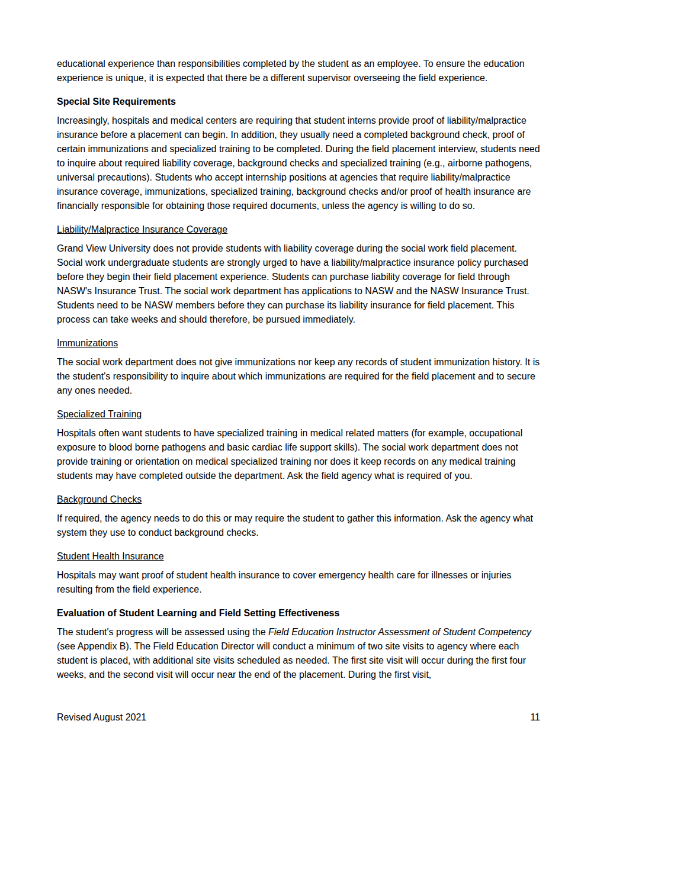educational experience than responsibilities completed by the student as an employee. To ensure the education experience is unique, it is expected that there be a different supervisor overseeing the field experience.
Special Site Requirements
Increasingly, hospitals and medical centers are requiring that student interns provide proof of liability/malpractice insurance before a placement can begin. In addition, they usually need a completed background check, proof of certain immunizations and specialized training to be completed. During the field placement interview, students need to inquire about required liability coverage, background checks and specialized training (e.g., airborne pathogens, universal precautions). Students who accept internship positions at agencies that require liability/malpractice insurance coverage, immunizations, specialized training, background checks and/or proof of health insurance are financially responsible for obtaining those required documents, unless the agency is willing to do so.
Liability/Malpractice Insurance Coverage
Grand View University does not provide students with liability coverage during the social work field placement. Social work undergraduate students are strongly urged to have a liability/malpractice insurance policy purchased before they begin their field placement experience. Students can purchase liability coverage for field through NASW's Insurance Trust. The social work department has applications to NASW and the NASW Insurance Trust. Students need to be NASW members before they can purchase its liability insurance for field placement. This process can take weeks and should therefore, be pursued immediately.
Immunizations
The social work department does not give immunizations nor keep any records of student immunization history. It is the student's responsibility to inquire about which immunizations are required for the field placement and to secure any ones needed.
Specialized Training
Hospitals often want students to have specialized training in medical related matters (for example, occupational exposure to blood borne pathogens and basic cardiac life support skills). The social work department does not provide training or orientation on medical specialized training nor does it keep records on any medical training students may have completed outside the department. Ask the field agency what is required of you.
Background Checks
If required, the agency needs to do this or may require the student to gather this information. Ask the agency what system they use to conduct background checks.
Student Health Insurance
Hospitals may want proof of student health insurance to cover emergency health care for illnesses or injuries resulting from the field experience.
Evaluation of Student Learning and Field Setting Effectiveness
The student's progress will be assessed using the Field Education Instructor Assessment of Student Competency (see Appendix B). The Field Education Director will conduct a minimum of two site visits to agency where each student is placed, with additional site visits scheduled as needed. The first site visit will occur during the first four weeks, and the second visit will occur near the end of the placement. During the first visit,
Revised August 2021
11